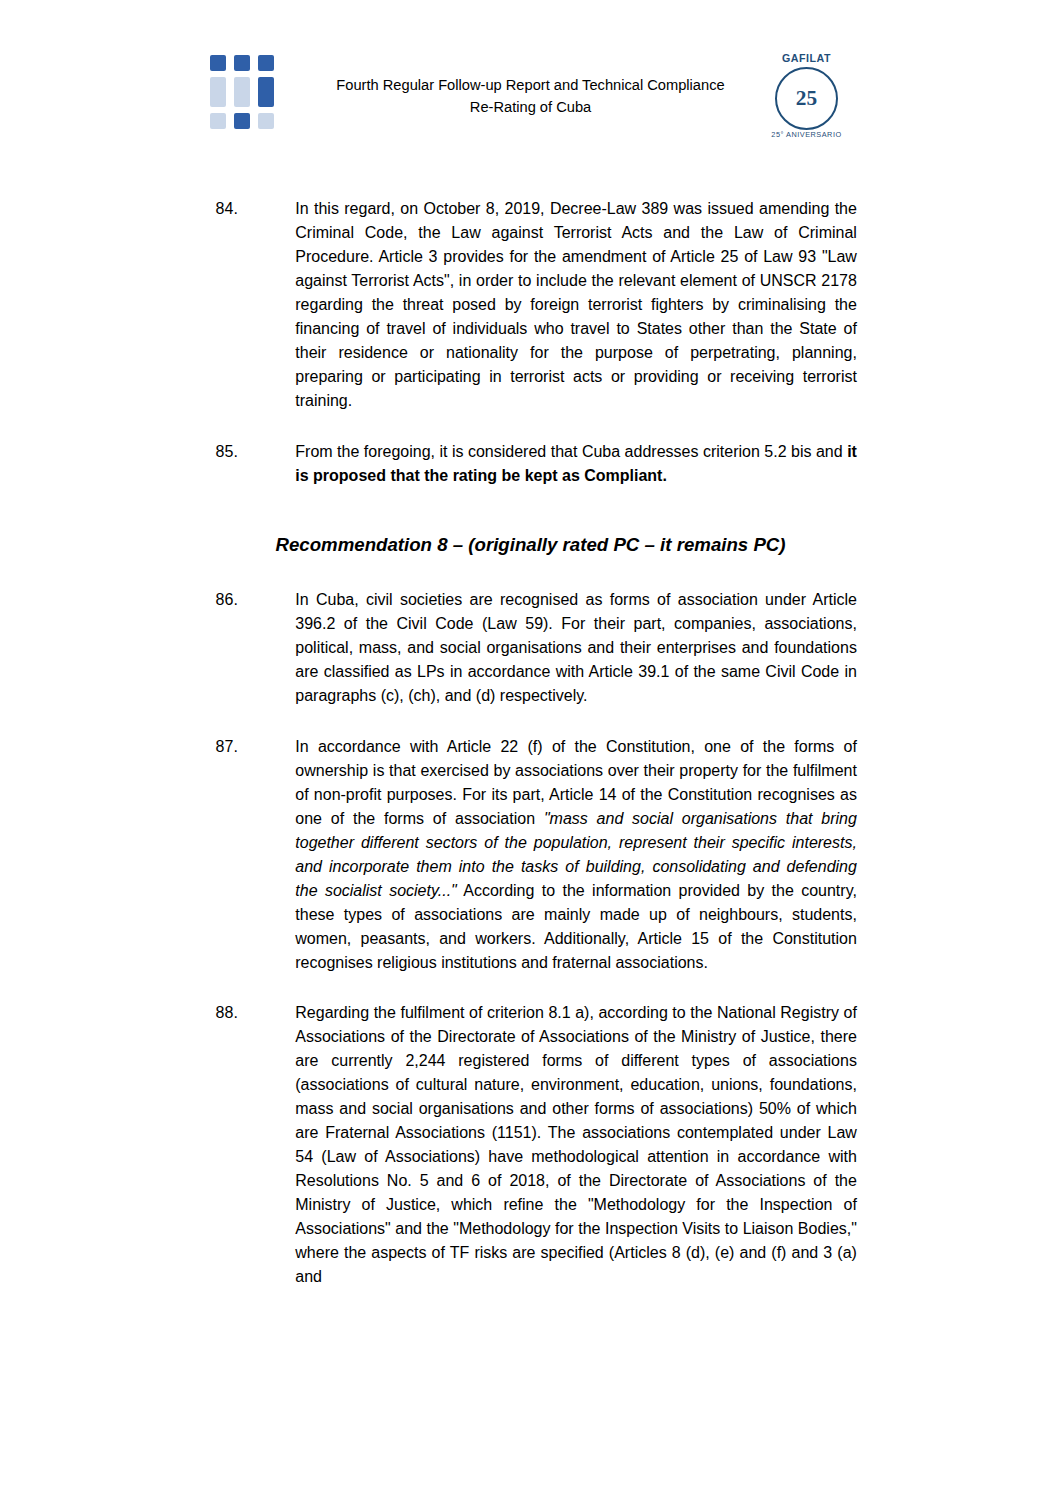Fourth Regular Follow-up Report and Technical Compliance Re-Rating of Cuba
GAFILAT
25
25° ANIVERSARIO
In this regard, on October 8, 2019, Decree-Law 389 was issued amending the Criminal Code, the Law against Terrorist Acts and the Law of Criminal Procedure. Article 3 provides for the amendment of Article 25 of Law 93 "Law against Terrorist Acts", in order to include the relevant element of UNSCR 2178 regarding the threat posed by foreign terrorist fighters by criminalising the financing of travel of individuals who travel to States other than the State of their residence or nationality for the purpose of perpetrating, planning, preparing or participating in terrorist acts or providing or receiving terrorist training.
From the foregoing, it is considered that Cuba addresses criterion 5.2 bis and it is proposed that the rating be kept as Compliant.
Recommendation 8 – (originally rated PC – it remains PC)
In Cuba, civil societies are recognised as forms of association under Article 396.2 of the Civil Code (Law 59). For their part, companies, associations, political, mass, and social organisations and their enterprises and foundations are classified as LPs in accordance with Article 39.1 of the same Civil Code in paragraphs (c), (ch), and (d) respectively.
In accordance with Article 22 (f) of the Constitution, one of the forms of ownership is that exercised by associations over their property for the fulfilment of non-profit purposes. For its part, Article 14 of the Constitution recognises as one of the forms of association "mass and social organisations that bring together different sectors of the population, represent their specific interests, and incorporate them into the tasks of building, consolidating and defending the socialist society..." According to the information provided by the country, these types of associations are mainly made up of neighbours, students, women, peasants, and workers. Additionally, Article 15 of the Constitution recognises religious institutions and fraternal associations.
Regarding the fulfilment of criterion 8.1 a), according to the National Registry of Associations of the Directorate of Associations of the Ministry of Justice, there are currently 2,244 registered forms of different types of associations (associations of cultural nature, environment, education, unions, foundations, mass and social organisations and other forms of associations) 50% of which are Fraternal Associations (1151). The associations contemplated under Law 54 (Law of Associations) have methodological attention in accordance with Resolutions No. 5 and 6 of 2018, of the Directorate of Associations of the Ministry of Justice, which refine the "Methodology for the Inspection of Associations" and the "Methodology for the Inspection Visits to Liaison Bodies," where the aspects of TF risks are specified (Articles 8 (d), (e) and (f) and 3 (a) and